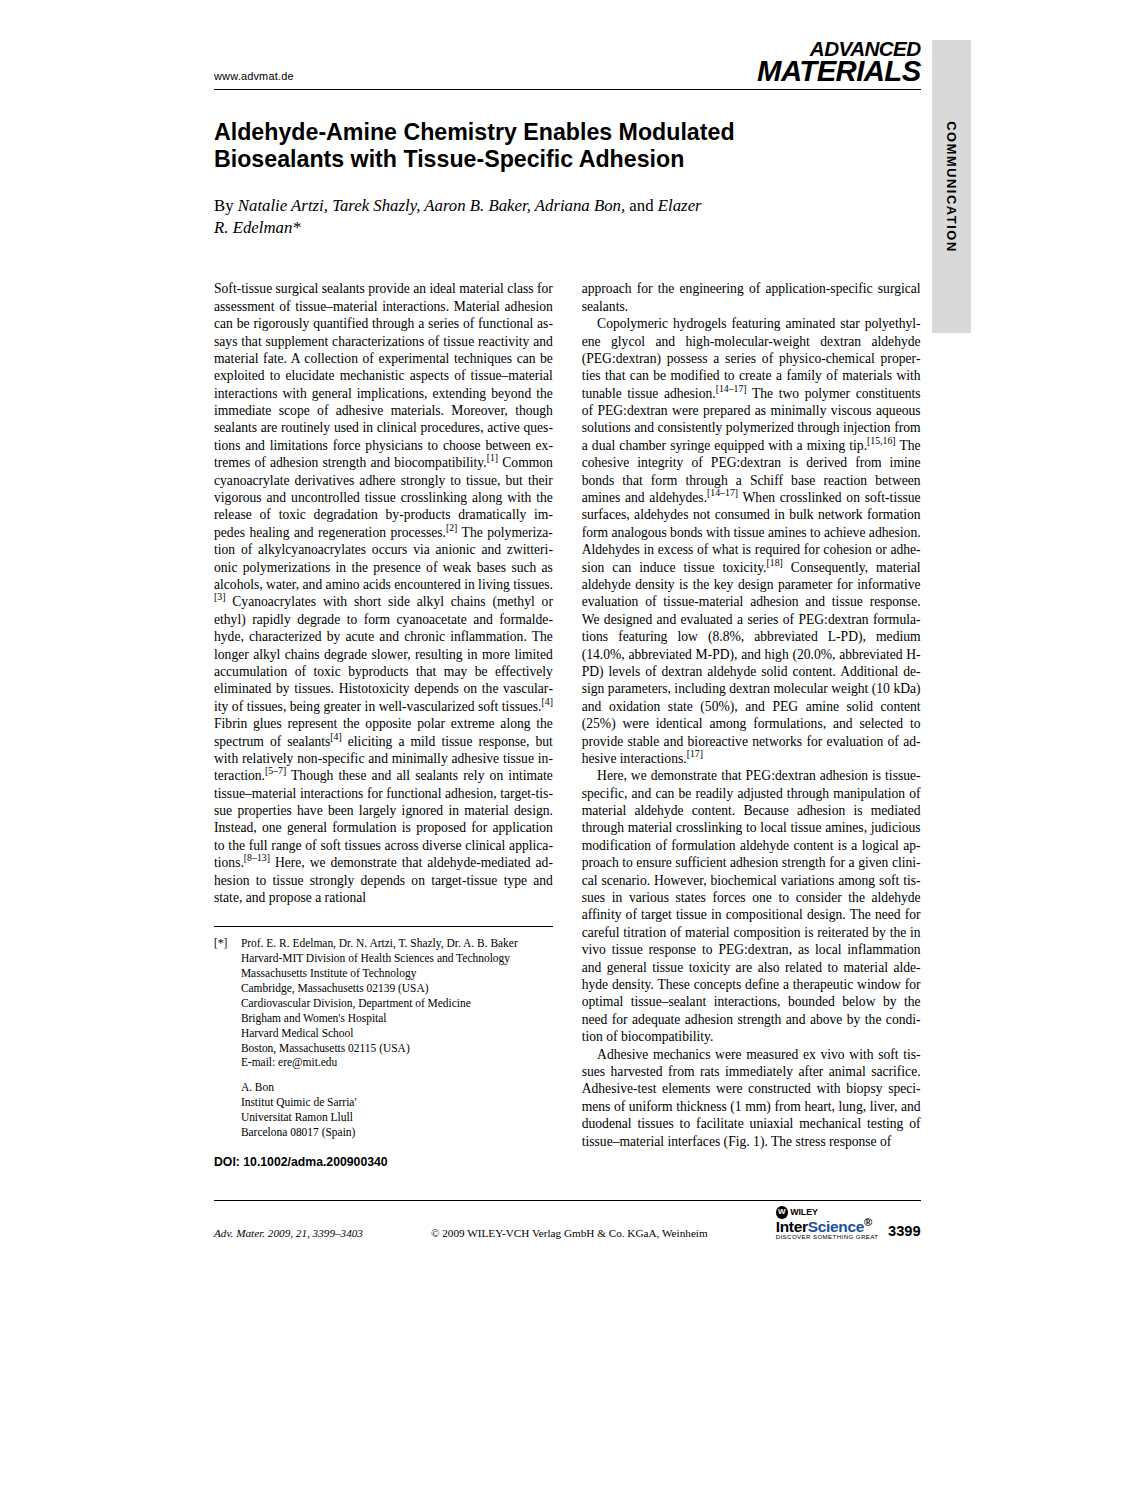COMMUNICATION
www.advmat.de
ADVANCED
MATERIALS
Aldehyde-Amine Chemistry Enables Modulated
Biosealants with Tissue-Specific Adhesion
By Natalie Artzi, Tarek Shazly, Aaron B. Baker, Adriana Bon, and Elazer
R. Edelman*
Soft-tissue surgical sealants provide an ideal material class for assessment of tissue–material interactions. Material adhesion can be rigorously quantified through a series of functional assays that supplement characterizations of tissue reactivity and material fate. A collection of experimental techniques can be exploited to elucidate mechanistic aspects of tissue–material interactions with general implications, extending beyond the immediate scope of adhesive materials. Moreover, though sealants are routinely used in clinical procedures, active questions and limitations force physicians to choose between extremes of adhesion strength and biocompatibility.[1] Common cyanoacrylate derivatives adhere strongly to tissue, but their vigorous and uncontrolled tissue crosslinking along with the release of toxic degradation by-products dramatically impedes healing and regeneration processes.[2] The polymerization of alkylcyanoacrylates occurs via anionic and zwitterionic polymerizations in the presence of weak bases such as alcohols, water, and amino acids encountered in living tissues.[3] Cyanoacrylates with short side alkyl chains (methyl or ethyl) rapidly degrade to form cyanoacetate and formaldehyde, characterized by acute and chronic inflammation. The longer alkyl chains degrade slower, resulting in more limited accumulation of toxic byproducts that may be effectively eliminated by tissues. Histotoxicity depends on the vascularity of tissues, being greater in well-vascularized soft tissues.[4] Fibrin glues represent the opposite polar extreme along the spectrum of sealants[4] eliciting a mild tissue response, but with relatively non-specific and minimally adhesive tissue interaction.[5–7] Though these and all sealants rely on intimate tissue–material interactions for functional adhesion, target-tissue properties have been largely ignored in material design. Instead, one general formulation is proposed for application to the full range of soft tissues across diverse clinical applications.[8–13] Here, we demonstrate that aldehyde-mediated adhesion to tissue strongly depends on target-tissue type and state, and propose a rational
[*]
Prof. E. R. Edelman, Dr. N. Artzi, T. Shazly, Dr. A. B. Baker
Harvard-MIT Division of Health Sciences and Technology
Massachusetts Institute of Technology
Cambridge, Massachusetts 02139 (USA)
Cardiovascular Division, Department of Medicine
Brigham and Women's Hospital
Harvard Medical School
Boston, Massachusetts 02115 (USA)
E-mail: ere@mit.edu
A. Bon
Institut Quimic de Sarria'
Universitat Ramon Llull
Barcelona 08017 (Spain)
DOI: 10.1002/adma.200900340
approach for the engineering of application-specific surgical sealants.
Copolymeric hydrogels featuring aminated star polyethylene glycol and high-molecular-weight dextran aldehyde (PEG:dextran) possess a series of physico-chemical properties that can be modified to create a family of materials with tunable tissue adhesion.[14–17] The two polymer constituents of PEG:dextran were prepared as minimally viscous aqueous solutions and consistently polymerized through injection from a dual chamber syringe equipped with a mixing tip.[15,16] The cohesive integrity of PEG:dextran is derived from imine bonds that form through a Schiff base reaction between amines and aldehydes.[14–17] When crosslinked on soft-tissue surfaces, aldehydes not consumed in bulk network formation form analogous bonds with tissue amines to achieve adhesion. Aldehydes in excess of what is required for cohesion or adhesion can induce tissue toxicity.[18] Consequently, material aldehyde density is the key design parameter for informative evaluation of tissue-material adhesion and tissue response. We designed and evaluated a series of PEG:dextran formulations featuring low (8.8%, abbreviated L-PD), medium (14.0%, abbreviated M-PD), and high (20.0%, abbreviated H-PD) levels of dextran aldehyde solid content. Additional design parameters, including dextran molecular weight (10 kDa) and oxidation state (50%), and PEG amine solid content (25%) were identical among formulations, and selected to provide stable and bioreactive networks for evaluation of adhesive interactions.[17]
Here, we demonstrate that PEG:dextran adhesion is tissue-specific, and can be readily adjusted through manipulation of material aldehyde content. Because adhesion is mediated through material crosslinking to local tissue amines, judicious modification of formulation aldehyde content is a logical approach to ensure sufficient adhesion strength for a given clinical scenario. However, biochemical variations among soft tissues in various states forces one to consider the aldehyde affinity of target tissue in compositional design. The need for careful titration of material composition is reiterated by the in vivo tissue response to PEG:dextran, as local inflammation and general tissue toxicity are also related to material aldehyde density. These concepts define a therapeutic window for optimal tissue–sealant interactions, bounded below by the need for adequate adhesion strength and above by the condition of biocompatibility.
Adhesive mechanics were measured ex vivo with soft tissues harvested from rats immediately after animal sacrifice. Adhesive-test elements were constructed with biopsy specimens of uniform thickness (1 mm) from heart, lung, liver, and duodenal tissues to facilitate uniaxial mechanical testing of tissue–material interfaces (Fig. 1). The stress response of
Adv. Mater. 2009, 21, 3399–3403
© 2009 WILEY-VCH Verlag GmbH & Co. KGaA, Weinheim
WWILEY
InterScience®
DISCOVER SOMETHING GREAT
3399